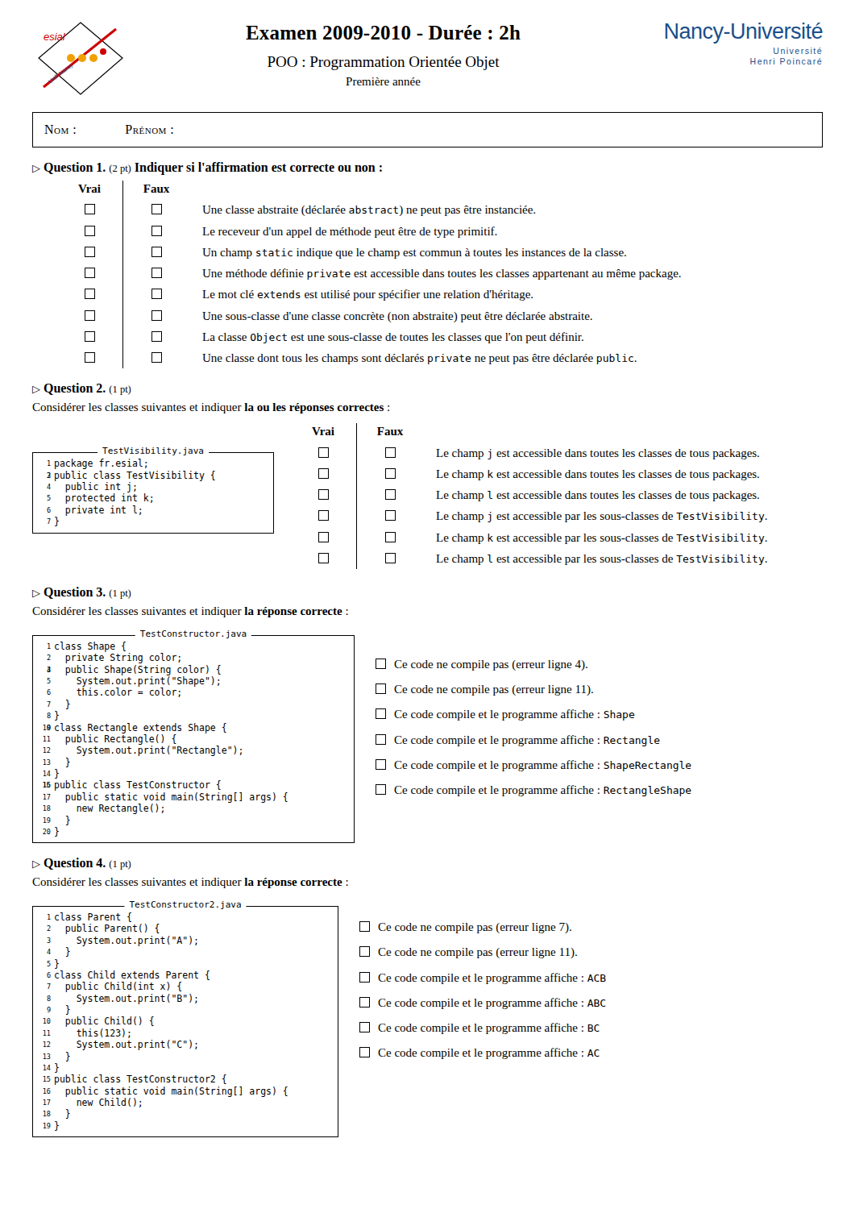esial UHP Nancy
Examen 2009-2010 - Durée : 2h
POO : Programmation Orientée Objet
Première année
Nancy-Université
Université
Henri Poincaré
Nom : Prénom :
▷Question 1. (2 pt) Indiquer si l'affirmation est correcte ou non :
| Vrai | Faux | |
| --- | --- | --- |
| | | Une classe abstraite (déclarée abstract ) ne peut pas être instanciée. |
| | | Le receveur d'un appel de méthode peut être de type primitif. |
| | | Un champ static indique que le champ est commun à toutes les instances de la classe. |
| | | Une méthode définie private est accessible dans toutes les classes appartenant au même package. |
| | | Le mot clé extends est utilisé pour spécifier une relation d'héritage. |
| | | Une sous-classe d'une classe concrète (non abstraite) peut être déclarée abstraite. |
| | | La classe Object est une sous-classe de toutes les classes que l'on peut définir. |
| | | Une classe dont tous les champs sont déclarés private ne peut pas être déclarée public . |
▷Question 2. (1 pt)
Considérer les classes suivantes et indiquer la ou les réponses correctes :
TestVisibility.java
package fr.esial;
public class TestVisibility {
public int j;
protected int k;
private int l;
}
| Vrai | Faux | |
| --- | --- | --- |
| | | Le champ j est accessible dans toutes les classes de tous packages. |
| | | Le champ k est accessible dans toutes les classes de tous packages. |
| | | Le champ l est accessible dans toutes les classes de tous packages. |
| | | Le champ j est accessible par les sous-classes de TestVisibility . |
| | | Le champ k est accessible par les sous-classes de TestVisibility . |
| | | Le champ l est accessible par les sous-classes de TestVisibility . |
▷Question 3. (1 pt)
Considérer les classes suivantes et indiquer la réponse correcte :
TestConstructor.java
class Shape {
private String color;
public Shape(String color) {
System.out.print("Shape");
this.color = color;
}
}
class Rectangle extends Shape {
public Rectangle() {
System.out.print("Rectangle");
}
}
public class TestConstructor {
public static void main(String[] args) {
new Rectangle();
}
}
Ce code ne compile pas (erreur ligne 4).
Ce code ne compile pas (erreur ligne 11).
Ce code compile et le programme affiche : Shape
Ce code compile et le programme affiche : Rectangle
Ce code compile et le programme affiche : ShapeRectangle
Ce code compile et le programme affiche : RectangleShape
▷Question 4. (1 pt)
Considérer les classes suivantes et indiquer la réponse correcte :
TestConstructor2.java
class Parent {
public Parent() {
System.out.print("A");
}
}
class Child extends Parent {
public Child(int x) {
System.out.print("B");
}
public Child() {
this(123);
System.out.print("C");
}
}
public class TestConstructor2 {
public static void main(String[] args) {
new Child();
}
}
Ce code ne compile pas (erreur ligne 7).
Ce code ne compile pas (erreur ligne 11).
Ce code compile et le programme affiche : ACB
Ce code compile et le programme affiche : ABC
Ce code compile et le programme affiche : BC
Ce code compile et le programme affiche : AC